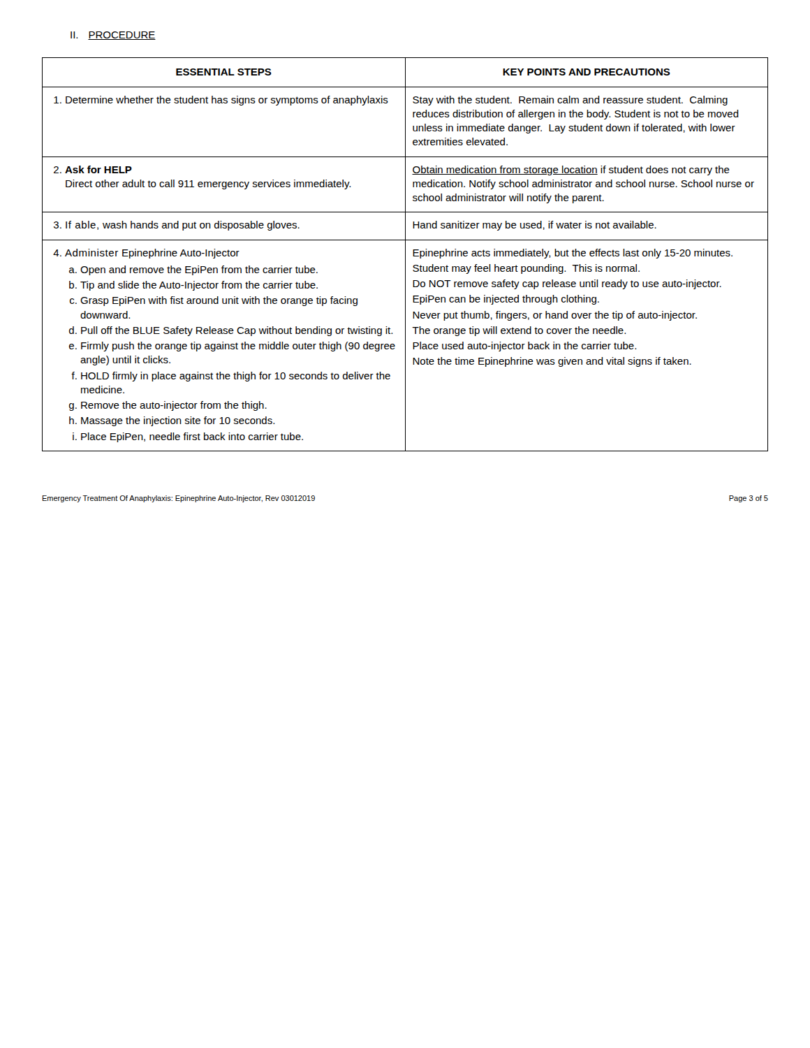II. PROCEDURE
| ESSENTIAL STEPS | KEY POINTS AND PRECAUTIONS |
| --- | --- |
| Determine whether the student has signs or symptoms of anaphylaxis | Stay with the student. Remain calm and reassure student. Calming reduces distribution of allergen in the body. Student is not to be moved unless in immediate danger. Lay student down if tolerated, with lower extremities elevated. |
| Ask for HELP Direct other adult to call 911 emergency services immediately. | Obtain medication from storage location if student does not carry the medication. Notify school administrator and school nurse. School nurse or school administrator will notify the parent. |
| If able, wash hands and put on disposable gloves. | Hand sanitizer may be used, if water is not available. |
| Administer Epinephrine Auto-Injector Open and remove the EpiPen from the carrier tube. Tip and slide the Auto-Injector from the carrier tube. Grasp EpiPen with fist around unit with the orange tip facing downward. Pull off the BLUE Safety Release Cap without bending or twisting it. Firmly push the orange tip against the middle outer thigh (90 degree angle) until it clicks. HOLD firmly in place against the thigh for 10 seconds to deliver the medicine. Remove the auto-injector from the thigh. Massage the injection site for 10 seconds. Place EpiPen, needle first back into carrier tube. | Epinephrine acts immediately, but the effects last only 15-20 minutes. Student may feel heart pounding. This is normal. Do NOT remove safety cap release until ready to use auto-injector. EpiPen can be injected through clothing. Never put thumb, fingers, or hand over the tip of auto-injector. The orange tip will extend to cover the needle. Place used auto-injector back in the carrier tube. Note the time Epinephrine was given and vital signs if taken. |
Emergency Treatment Of Anaphylaxis: Epinephrine Auto-Injector, Rev 03012019 Page 3 of 5